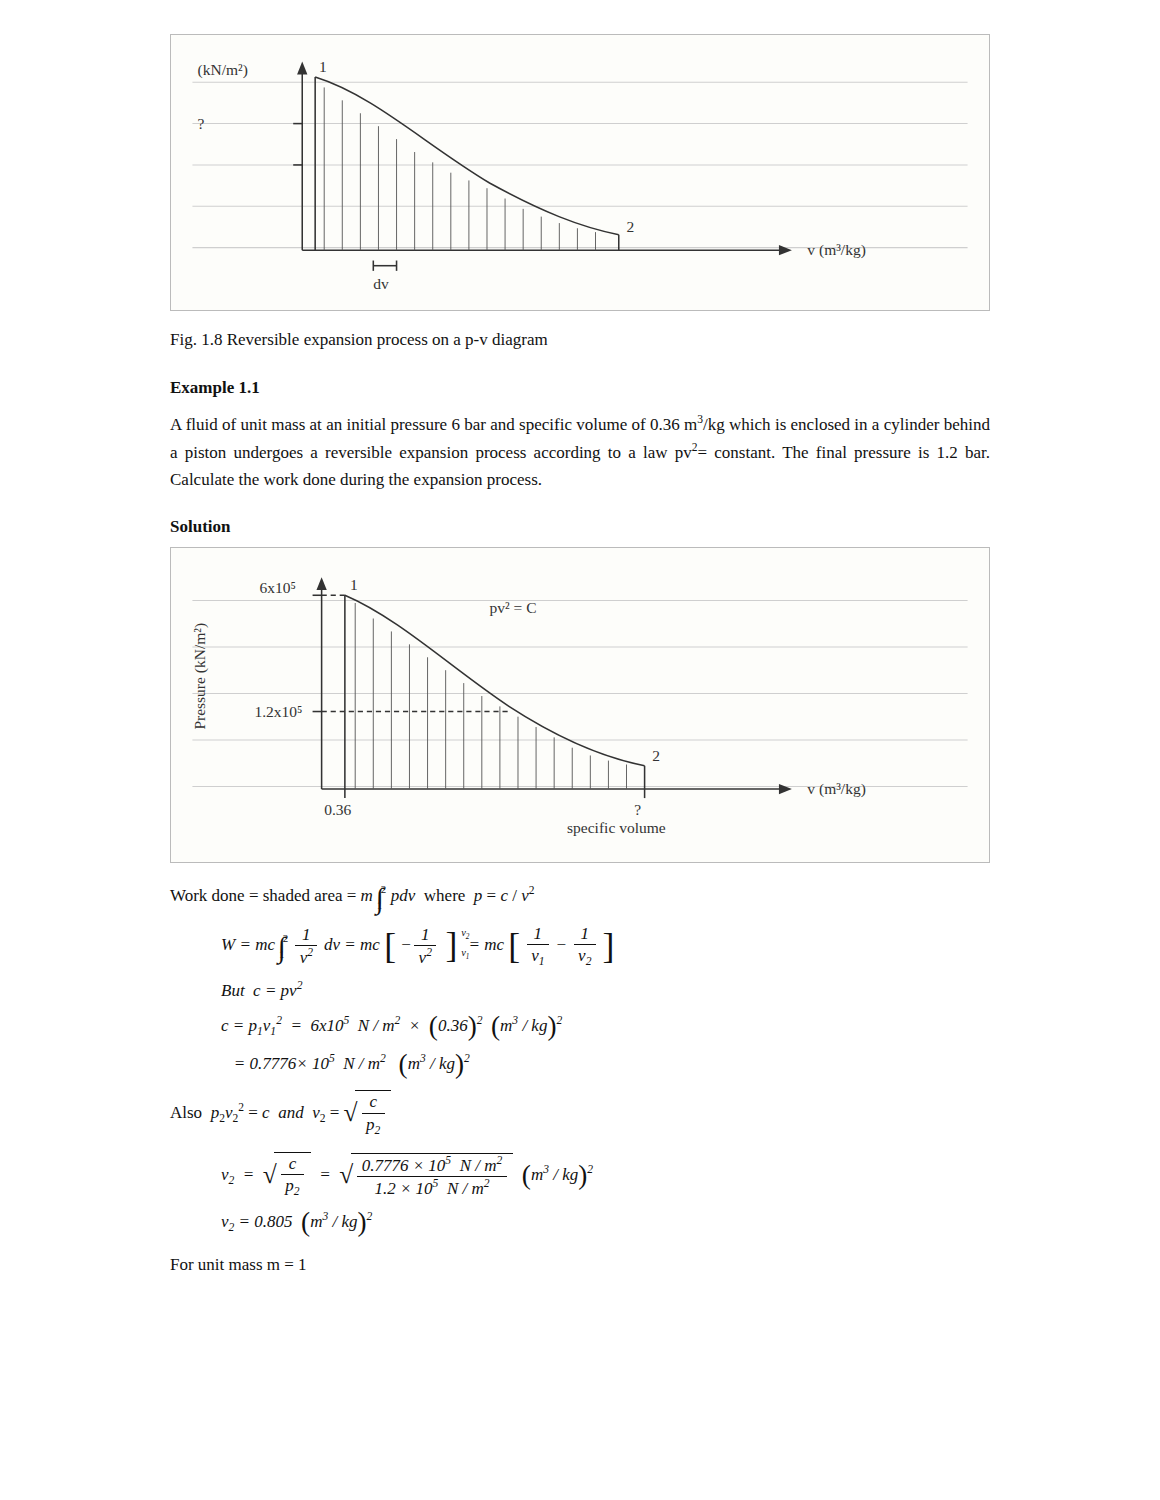(kN/m²) 1 2 ? dv v (m³/kg)
Fig. 1.8 Reversible expansion process on a p-v diagram
Example 1.1
A fluid of unit mass at an initial pressure 6 bar and specific volume of 0.36 m3/kg which is enclosed in a cylinder behind a piston undergoes a reversible expansion process according to a law pv2= constant. The final pressure is 1.2 bar. Calculate the work done during the expansion process.
Solution
Pressure (kN/m²) 6x10⁵ 1.2x10⁵ 1 2 pv² = C 0.36 ? v (m³/kg) specific volume
Work done = shaded area = m∫21 pdv where p = c / v2
W = mc∫21 1 v2 dv = mc [ −1 v2 ] v2 v1 = mc [ 1 v1 − 1 v2 ]
But c = pv2
c = p1v12 = 6x105 N / m2 × (0.36)2 (m3 / kg)2
= 0.7776× 105 N / m2 (m3 / kg)2
Also p2v22 = c and v2 = √cp2
v2 = √cp2 = √0.7776 × 105 N / m21.2 × 105 N / m2 (m3 / kg)2
v2 = 0.805 (m3 / kg)2
For unit mass m = 1